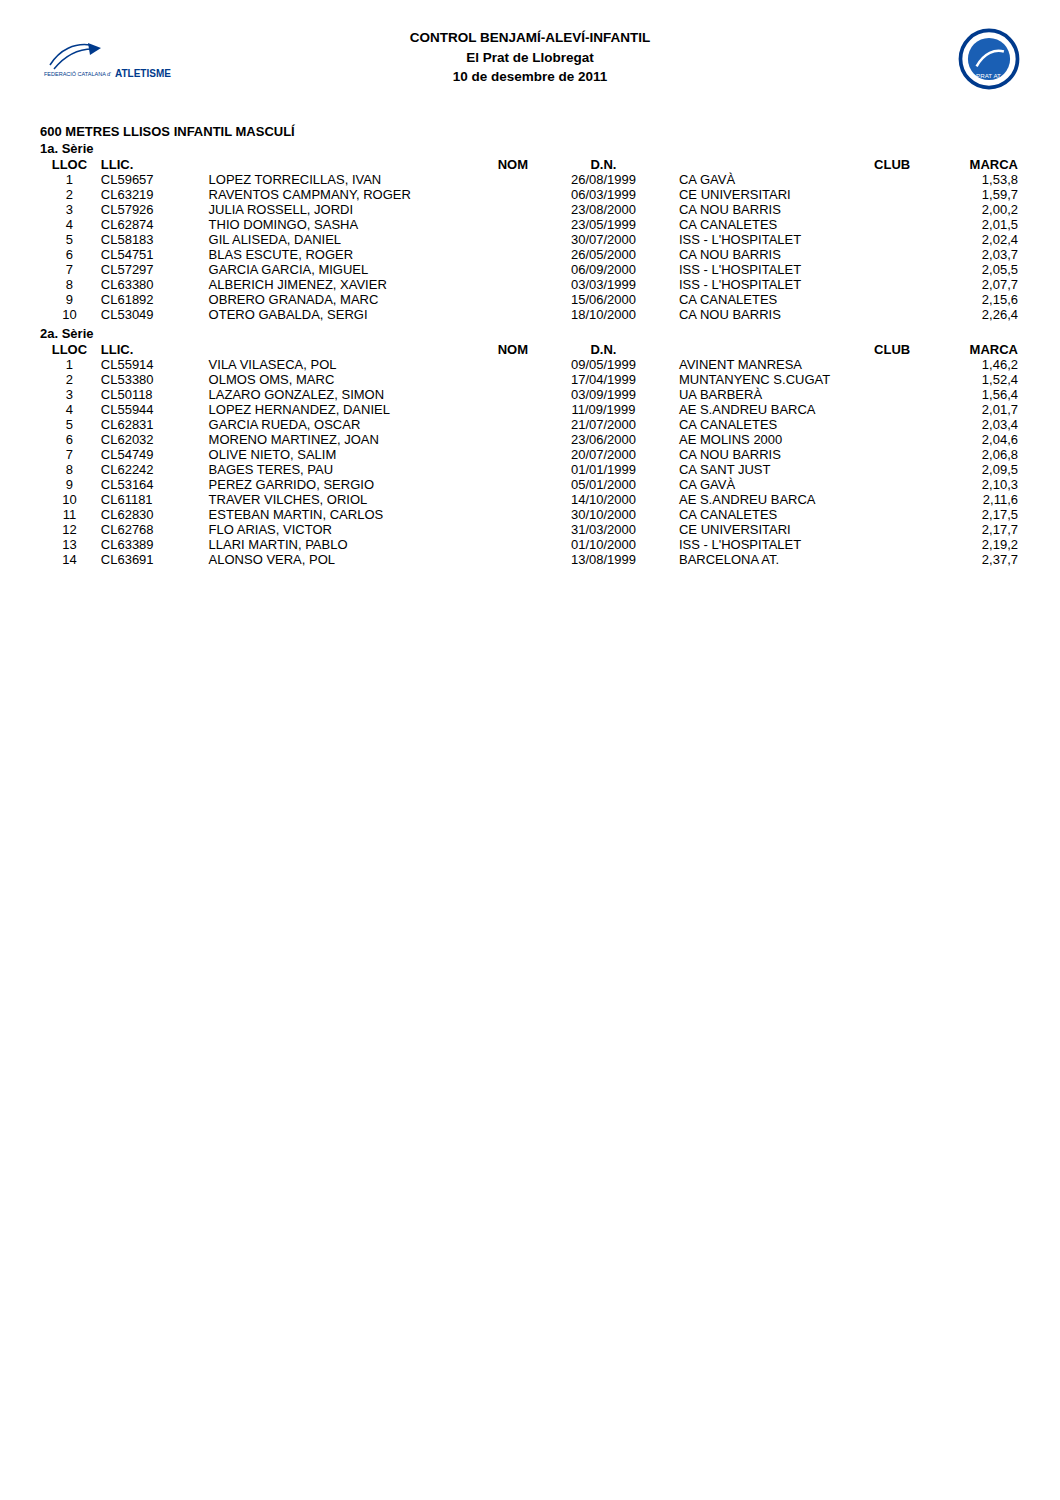CONTROL BENJAMÍ-ALEVÍ-INFANTIL
El Prat de Llobregat
10 de desembre de 2011
600 METRES LLISOS INFANTIL MASCULÍ
1a. Sèrie
| LLOC | LLIC. | NOM | D.N. | CLUB | MARCA |
| --- | --- | --- | --- | --- | --- |
| 1 | CL59657 | LOPEZ TORRECILLAS, IVAN | 26/08/1999 | CA GAVÀ | 1,53,8 |
| 2 | CL63219 | RAVENTOS CAMPMANY, ROGER | 06/03/1999 | CE UNIVERSITARI | 1,59,7 |
| 3 | CL57926 | JULIA ROSSELL, JORDI | 23/08/2000 | CA NOU BARRIS | 2,00,2 |
| 4 | CL62874 | THIO DOMINGO, SASHA | 23/05/1999 | CA CANALETES | 2,01,5 |
| 5 | CL58183 | GIL ALISEDA, DANIEL | 30/07/2000 | ISS - L'HOSPITALET | 2,02,4 |
| 6 | CL54751 | BLAS ESCUTE, ROGER | 26/05/2000 | CA NOU BARRIS | 2,03,7 |
| 7 | CL57297 | GARCIA GARCIA, MIGUEL | 06/09/2000 | ISS - L'HOSPITALET | 2,05,5 |
| 8 | CL63380 | ALBERICH JIMENEZ, XAVIER | 03/03/1999 | ISS - L'HOSPITALET | 2,07,7 |
| 9 | CL61892 | OBRERO GRANADA, MARC | 15/06/2000 | CA CANALETES | 2,15,6 |
| 10 | CL53049 | OTERO GABALDA, SERGI | 18/10/2000 | CA NOU BARRIS | 2,26,4 |
2a. Sèrie
| LLOC | LLIC. | NOM | D.N. | CLUB | MARCA |
| --- | --- | --- | --- | --- | --- |
| 1 | CL55914 | VILA VILASECA, POL | 09/05/1999 | AVINENT MANRESA | 1,46,2 |
| 2 | CL53380 | OLMOS OMS, MARC | 17/04/1999 | MUNTANYENC S.CUGAT | 1,52,4 |
| 3 | CL50118 | LAZARO GONZALEZ, SIMON | 03/09/1999 | UA BARBERÀ | 1,56,4 |
| 4 | CL55944 | LOPEZ HERNANDEZ, DANIEL | 11/09/1999 | AE S.ANDREU BARCA | 2,01,7 |
| 5 | CL62831 | GARCIA RUEDA, OSCAR | 21/07/2000 | CA CANALETES | 2,03,4 |
| 6 | CL62032 | MORENO MARTINEZ, JOAN | 23/06/2000 | AE MOLINS 2000 | 2,04,6 |
| 7 | CL54749 | OLIVE NIETO, SALIM | 20/07/2000 | CA NOU BARRIS | 2,06,8 |
| 8 | CL62242 | BAGES TERES, PAU | 01/01/1999 | CA SANT JUST | 2,09,5 |
| 9 | CL53164 | PEREZ GARRIDO, SERGIO | 05/01/2000 | CA GAVÀ | 2,10,3 |
| 10 | CL61181 | TRAVER VILCHES, ORIOL | 14/10/2000 | AE S.ANDREU BARCA | 2,11,6 |
| 11 | CL62830 | ESTEBAN MARTIN, CARLOS | 30/10/2000 | CA CANALETES | 2,17,5 |
| 12 | CL62768 | FLO ARIAS, VICTOR | 31/03/2000 | CE UNIVERSITARI | 2,17,7 |
| 13 | CL63389 | LLARI MARTIN, PABLO | 01/10/2000 | ISS - L'HOSPITALET | 2,19,2 |
| 14 | CL63691 | ALONSO VERA, POL | 13/08/1999 | BARCELONA AT. | 2,37,7 |